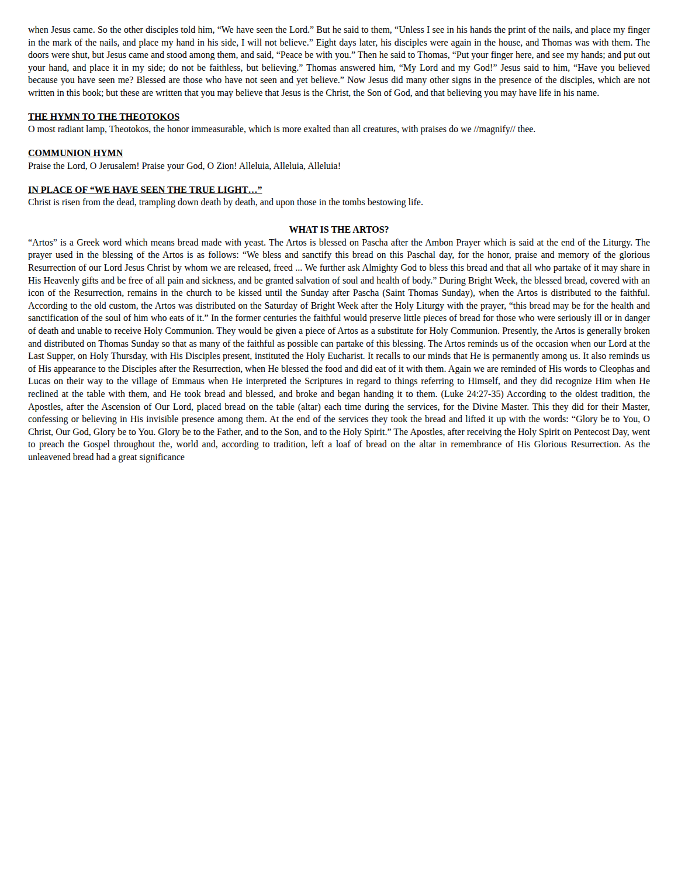when Jesus came. So the other disciples told him, “We have seen the Lord.” But he said to them, “Unless I see in his hands the print of the nails, and place my finger in the mark of the nails, and place my hand in his side, I will not believe.” Eight days later, his disciples were again in the house, and Thomas was with them. The doors were shut, but Jesus came and stood among them, and said, “Peace be with you.” Then he said to Thomas, “Put your finger here, and see my hands; and put out your hand, and place it in my side; do not be faithless, but believing.” Thomas answered him, “My Lord and my God!” Jesus said to him, “Have you believed because you have seen me? Blessed are those who have not seen and yet believe.” Now Jesus did many other signs in the presence of the disciples, which are not written in this book; but these are written that you may believe that Jesus is the Christ, the Son of God, and that believing you may have life in his name.
THE HYMN TO THE THEOTOKOS
O most radiant lamp, Theotokos, the honor immeasurable, which is more exalted than all creatures, with praises do we //magnify// thee.
COMMUNION HYMN
Praise the Lord, O Jerusalem! Praise your God, O Zion! Alleluia, Alleluia, Alleluia!
IN PLACE OF “WE HAVE SEEN THE TRUE LIGHT…”
Christ is risen from the dead, trampling down death by death, and upon those in the tombs bestowing life.
WHAT IS THE ARTOS?
“Artos” is a Greek word which means bread made with yeast. The Artos is blessed on Pascha after the Ambon Prayer which is said at the end of the Liturgy. The prayer used in the blessing of the Artos is as follows: “We bless and sanctify this bread on this Paschal day, for the honor, praise and memory of the glorious Resurrection of our Lord Jesus Christ by whom we are released, freed ... We further ask Almighty God to bless this bread and that all who partake of it may share in His Heavenly gifts and be free of all pain and sickness, and be granted salvation of soul and health of body.” During Bright Week, the blessed bread, covered with an icon of the Resurrection, remains in the church to be kissed until the Sunday after Pascha (Saint Thomas Sunday), when the Artos is distributed to the faithful. According to the old custom, the Artos was distributed on the Saturday of Bright Week after the Holy Liturgy with the prayer, “this bread may be for the health and sanctification of the soul of him who eats of it.” In the former centuries the faithful would preserve little pieces of bread for those who were seriously ill or in danger of death and unable to receive Holy Communion. They would be given a piece of Artos as a substitute for Holy Communion. Presently, the Artos is generally broken and distributed on Thomas Sunday so that as many of the faithful as possible can partake of this blessing. The Artos reminds us of the occasion when our Lord at the Last Supper, on Holy Thursday, with His Disciples present, instituted the Holy Eucharist. It recalls to our minds that He is permanently among us. It also reminds us of His appearance to the Disciples after the Resurrection, when He blessed the food and did eat of it with them. Again we are reminded of His words to Cleophas and Lucas on their way to the village of Emmaus when He interpreted the Scriptures in regard to things referring to Himself, and they did recognize Him when He reclined at the table with them, and He took bread and blessed, and broke and began handing it to them. (Luke 24:27-35) According to the oldest tradition, the Apostles, after the Ascension of Our Lord, placed bread on the table (altar) each time during the services, for the Divine Master. This they did for their Master, confessing or believing in His invisible presence among them. At the end of the services they took the bread and lifted it up with the words: “Glory be to You, O Christ, Our God, Glory be to You. Glory be to the Father, and to the Son, and to the Holy Spirit.” The Apostles, after receiving the Holy Spirit on Pentecost Day, went to preach the Gospel throughout the, world and, according to tradition, left a loaf of bread on the altar in remembrance of His Glorious Resurrection. As the unleavened bread had a great significance